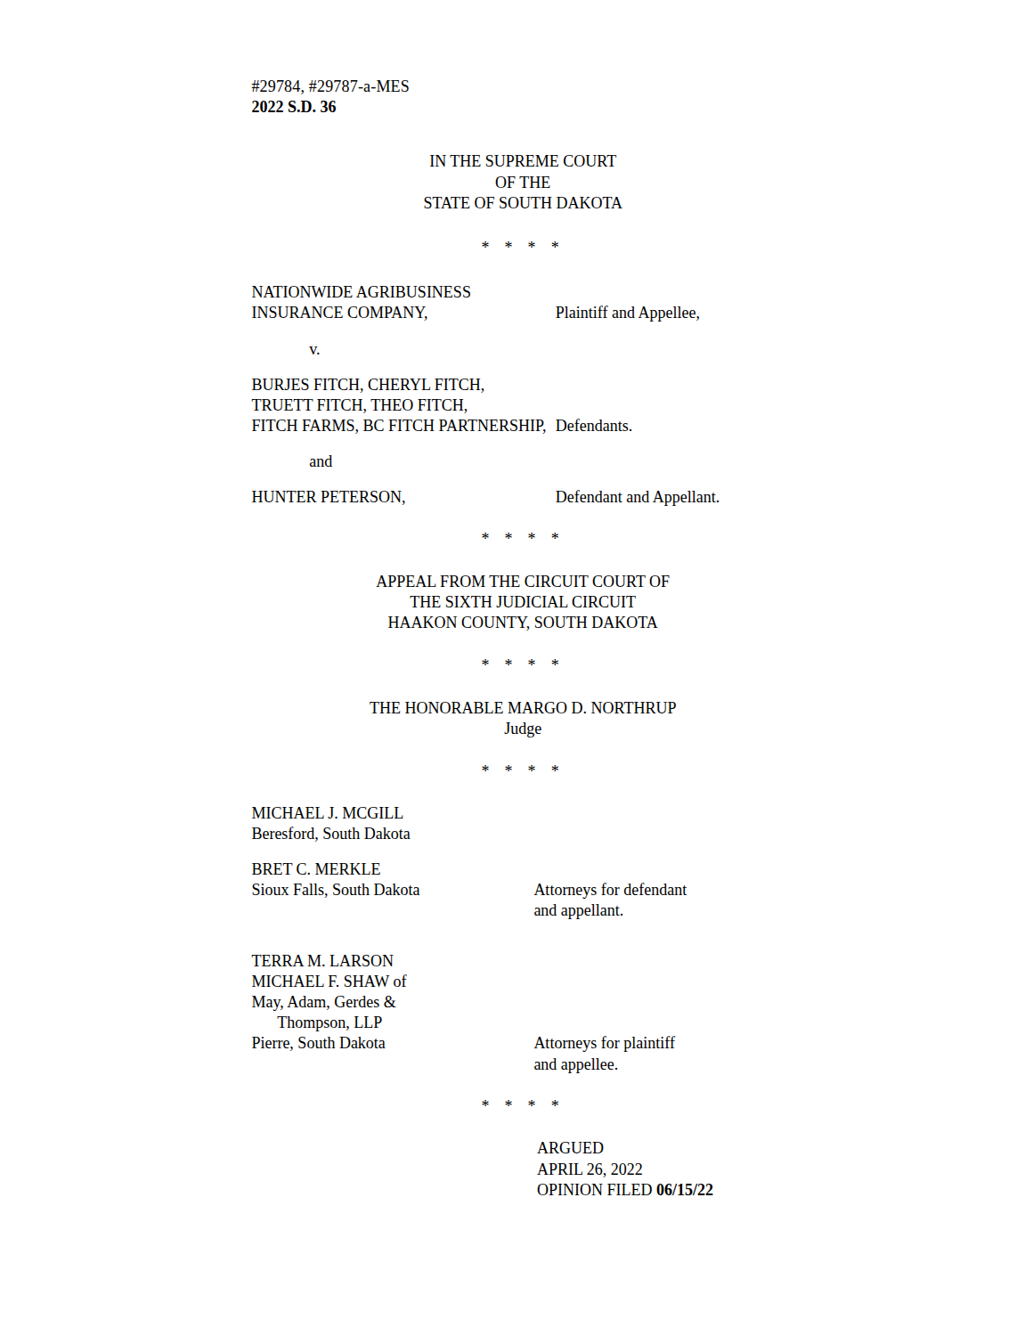#29784, #29787-a-MES
2022 S.D. 36
IN THE SUPREME COURT
OF THE
STATE OF SOUTH DAKOTA
* * * *
| NATIONWIDE AGRIBUSINESS INSURANCE COMPANY, | Plaintiff and Appellee, |
| v. | |
| BURJES FITCH, CHERYL FITCH, TRUETT FITCH, THEO FITCH, FITCH FARMS, BC FITCH PARTNERSHIP, | Defendants. |
| and | |
| HUNTER PETERSON, | Defendant and Appellant. |
* * * *
APPEAL FROM THE CIRCUIT COURT OF
THE SIXTH JUDICIAL CIRCUIT
HAAKON COUNTY, SOUTH DAKOTA
* * * *
THE HONORABLE MARGO D. NORTHRUP
Judge
* * * *
| MICHAEL J. MCGILL Beresford, South Dakota | |
| BRET C. MERKLE Sioux Falls, South Dakota | Attorneys for defendant and appellant. |
| TERRA M. LARSON MICHAEL F. SHAW of May, Adam, Gerdes & Thompson, LLP Pierre, South Dakota | Attorneys for plaintiff and appellee. |
* * * *
ARGUED
APRIL 26, 2022
OPINION FILED 06/15/22